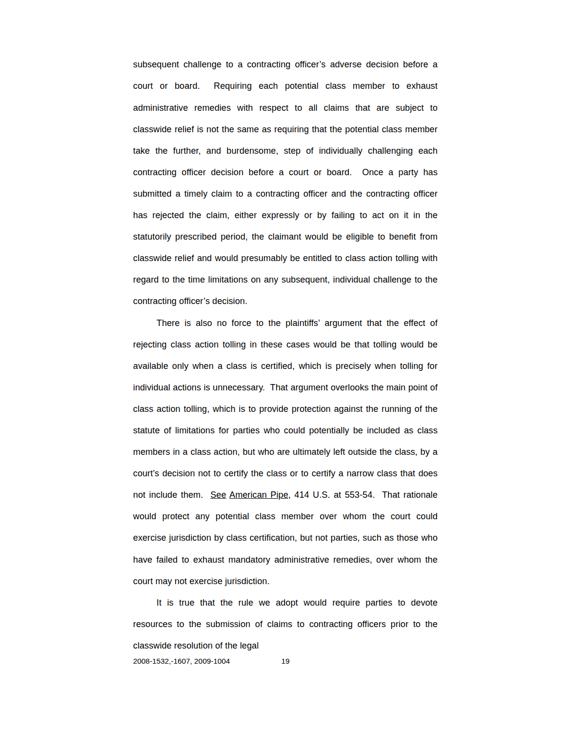subsequent challenge to a contracting officer’s adverse decision before a court or board. Requiring each potential class member to exhaust administrative remedies with respect to all claims that are subject to classwide relief is not the same as requiring that the potential class member take the further, and burdensome, step of individually challenging each contracting officer decision before a court or board. Once a party has submitted a timely claim to a contracting officer and the contracting officer has rejected the claim, either expressly or by failing to act on it in the statutorily prescribed period, the claimant would be eligible to benefit from classwide relief and would presumably be entitled to class action tolling with regard to the time limitations on any subsequent, individual challenge to the contracting officer’s decision.
There is also no force to the plaintiffs’ argument that the effect of rejecting class action tolling in these cases would be that tolling would be available only when a class is certified, which is precisely when tolling for individual actions is unnecessary. That argument overlooks the main point of class action tolling, which is to provide protection against the running of the statute of limitations for parties who could potentially be included as class members in a class action, but who are ultimately left outside the class, by a court’s decision not to certify the class or to certify a narrow class that does not include them. See American Pipe, 414 U.S. at 553-54. That rationale would protect any potential class member over whom the court could exercise jurisdiction by class certification, but not parties, such as those who have failed to exhaust mandatory administrative remedies, over whom the court may not exercise jurisdiction.
It is true that the rule we adopt would require parties to devote resources to the submission of claims to contracting officers prior to the classwide resolution of the legal
2008-1532,-1607, 2009-1004 19